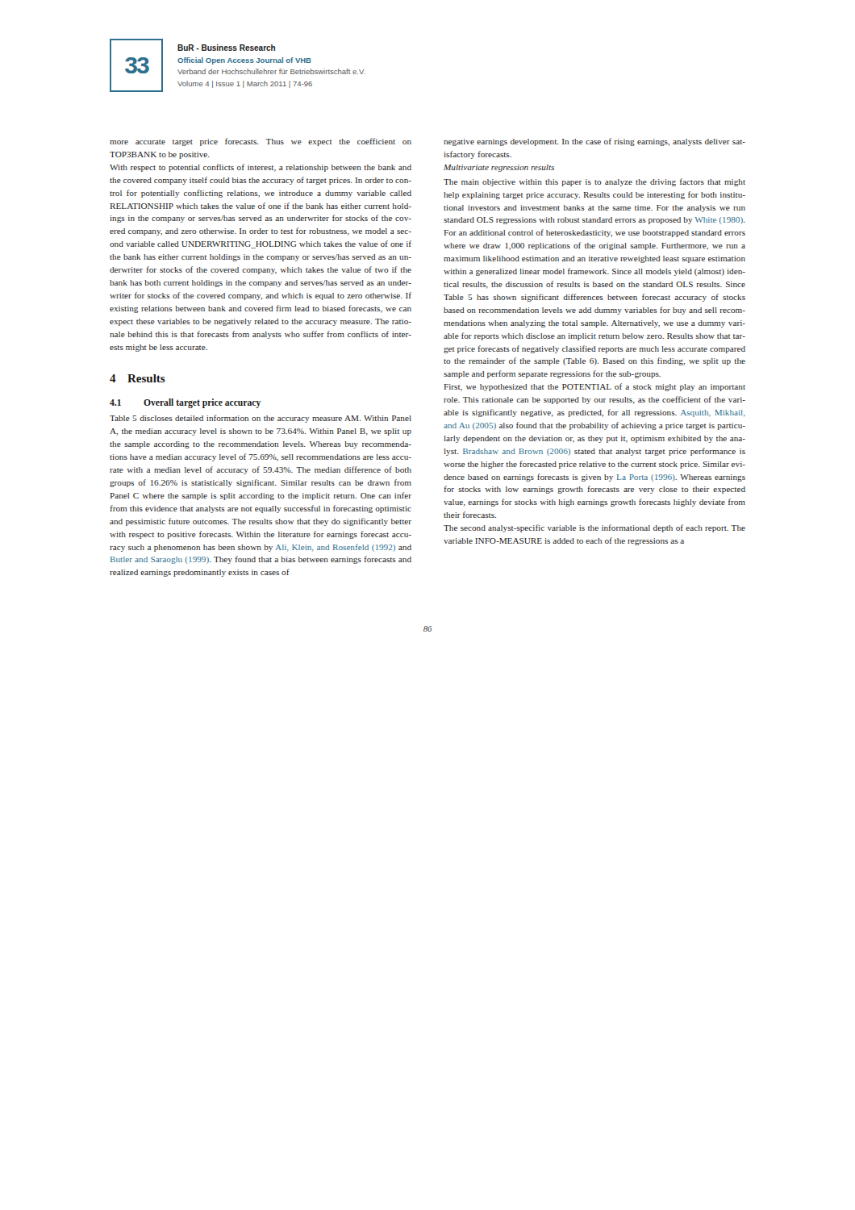33
BuR - Business Research
Official Open Access Journal of VHB
Verband der Hochschullehrer für Betriebswirtschaft e.V.
Volume 4 | Issue 1 | March 2011 | 74-96
more accurate target price forecasts. Thus we expect the coefficient on TOP3BANK to be positive.
With respect to potential conflicts of interest, a relationship between the bank and the covered company itself could bias the accuracy of target prices. In order to control for potentially conflicting relations, we introduce a dummy variable called RELATIONSHIP which takes the value of one if the bank has either current holdings in the company or serves/has served as an underwriter for stocks of the covered company, and zero otherwise. In order to test for robustness, we model a second variable called UNDERWRITING_HOLDING which takes the value of one if the bank has either current holdings in the company or serves/has served as an underwriter for stocks of the covered company, which takes the value of two if the bank has both current holdings in the company and serves/has served as an underwriter for stocks of the covered company, and which is equal to zero otherwise. If existing relations between bank and covered firm lead to biased forecasts, we can expect these variables to be negatively related to the accuracy measure. The rationale behind this is that forecasts from analysts who suffer from conflicts of interests might be less accurate.
4 Results
4.1 Overall target price accuracy
Table 5 discloses detailed information on the accuracy measure AM. Within Panel A, the median accuracy level is shown to be 73.64%. Within Panel B, we split up the sample according to the recommendation levels. Whereas buy recommendations have a median accuracy level of 75.69%, sell recommendations are less accurate with a median level of accuracy of 59.43%. The median difference of both groups of 16.26% is statistically significant. Similar results can be drawn from Panel C where the sample is split according to the implicit return. One can infer from this evidence that analysts are not equally successful in forecasting optimistic and pessimistic future outcomes. The results show that they do significantly better with respect to positive forecasts. Within the literature for earnings forecast accuracy such a phenomenon has been shown by Ali, Klein, and Rosenfeld (1992) and Butler and Saraoglu (1999). They found that a bias between earnings forecasts and realized earnings predominantly exists in cases of
negative earnings development. In the case of rising earnings, analysts deliver satisfactory forecasts.
Multivariate regression results
The main objective within this paper is to analyze the driving factors that might help explaining target price accuracy. Results could be interesting for both institutional investors and investment banks at the same time. For the analysis we run standard OLS regressions with robust standard errors as proposed by White (1980). For an additional control of heteroskedasticity, we use bootstrapped standard errors where we draw 1,000 replications of the original sample. Furthermore, we run a maximum likelihood estimation and an iterative reweighted least square estimation within a generalized linear model framework. Since all models yield (almost) identical results, the discussion of results is based on the standard OLS results. Since Table 5 has shown significant differences between forecast accuracy of stocks based on recommendation levels we add dummy variables for buy and sell recommendations when analyzing the total sample. Alternatively, we use a dummy variable for reports which disclose an implicit return below zero. Results show that target price forecasts of negatively classified reports are much less accurate compared to the remainder of the sample (Table 6). Based on this finding, we split up the sample and perform separate regressions for the sub-groups.
First, we hypothesized that the POTENTIAL of a stock might play an important role. This rationale can be supported by our results, as the coefficient of the variable is significantly negative, as predicted, for all regressions. Asquith, Mikhail, and Au (2005) also found that the probability of achieving a price target is particularly dependent on the deviation or, as they put it, optimism exhibited by the analyst. Bradshaw and Brown (2006) stated that analyst target price performance is worse the higher the forecasted price relative to the current stock price. Similar evidence based on earnings forecasts is given by La Porta (1996). Whereas earnings for stocks with low earnings growth forecasts are very close to their expected value, earnings for stocks with high earnings growth forecasts highly deviate from their forecasts.
The second analyst-specific variable is the informational depth of each report. The variable INFO-MEASURE is added to each of the regressions as a
86